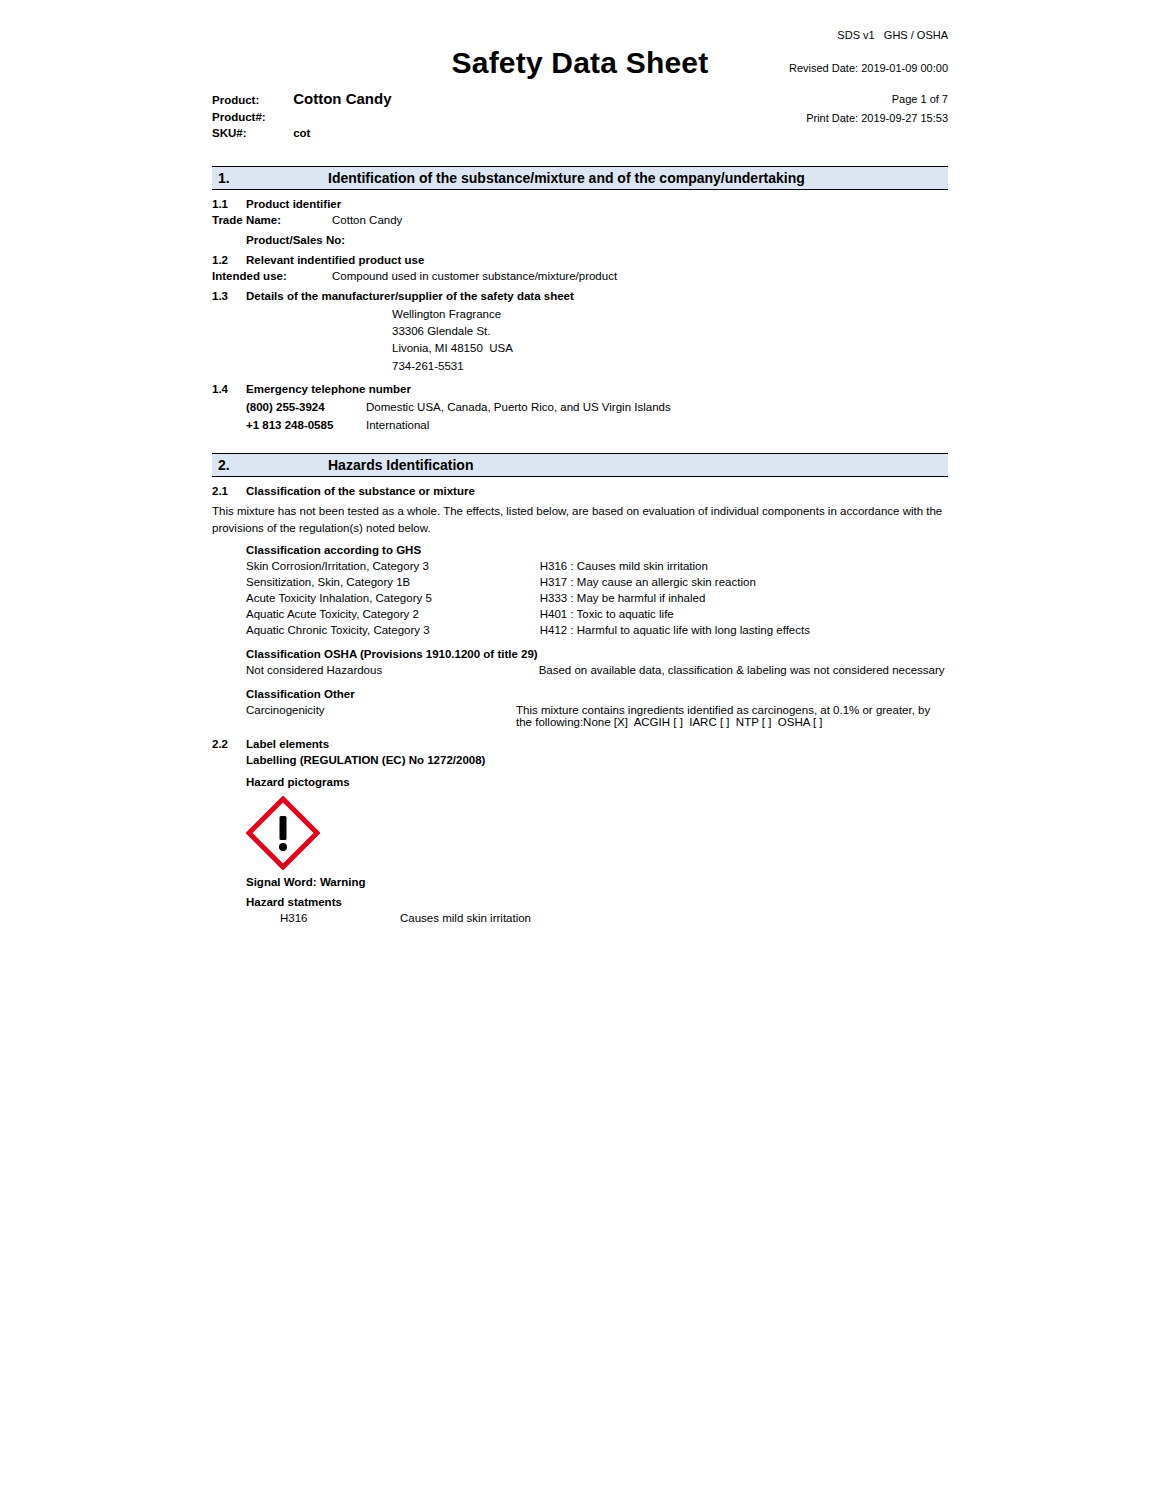SDS v1 GHS / OSHA
Safety Data Sheet
Revised Date: 2019-01-09 00:00
Product: Cotton Candy
Product#:
SKU#: cot
Page 1 of 7
Print Date: 2019-09-27 15:53
1. Identification of the substance/mixture and of the company/undertaking
1.1 Product identifier
Trade Name: Cotton Candy
Product/Sales No:
1.2 Relevant indentified product use
Intended use: Compound used in customer substance/mixture/product
1.3 Details of the manufacturer/supplier of the safety data sheet
Wellington Fragrance
33306 Glendale St.
Livonia, MI 48150 USA
734-261-5531
1.4 Emergency telephone number
(800) 255-3924 Domestic USA, Canada, Puerto Rico, and US Virgin Islands
+1 813 248-0585 International
2. Hazards Identification
2.1 Classification of the substance or mixture
This mixture has not been tested as a whole. The effects, listed below, are based on evaluation of individual components in accordance with the provisions of the regulation(s) noted below.
Classification according to GHS
| Skin Corrosion/Irritation, Category 3 | H316 : Causes mild skin irritation |
| Sensitization, Skin, Category 1B | H317 : May cause an allergic skin reaction |
| Acute Toxicity Inhalation, Category 5 | H333 : May be harmful if inhaled |
| Aquatic Acute Toxicity, Category 2 | H401 : Toxic to aquatic life |
| Aquatic Chronic Toxicity, Category 3 | H412 : Harmful to aquatic life with long lasting effects |
Classification OSHA (Provisions 1910.1200 of title 29)
| Not considered Hazardous | Based on available data, classification & labeling was not considered necessary |
Classification Other
| Carcinogenicity | This mixture contains ingredients identified as carcinogens, at 0.1% or greater, by the following:None [X] ACGIH [ ] IARC [ ] NTP [ ] OSHA [ ] |
2.2 Label elements
Labelling (REGULATION (EC) No 1272/2008)
Hazard pictograms
Signal Word: Warning
Hazard statments
H316 Causes mild skin irritation